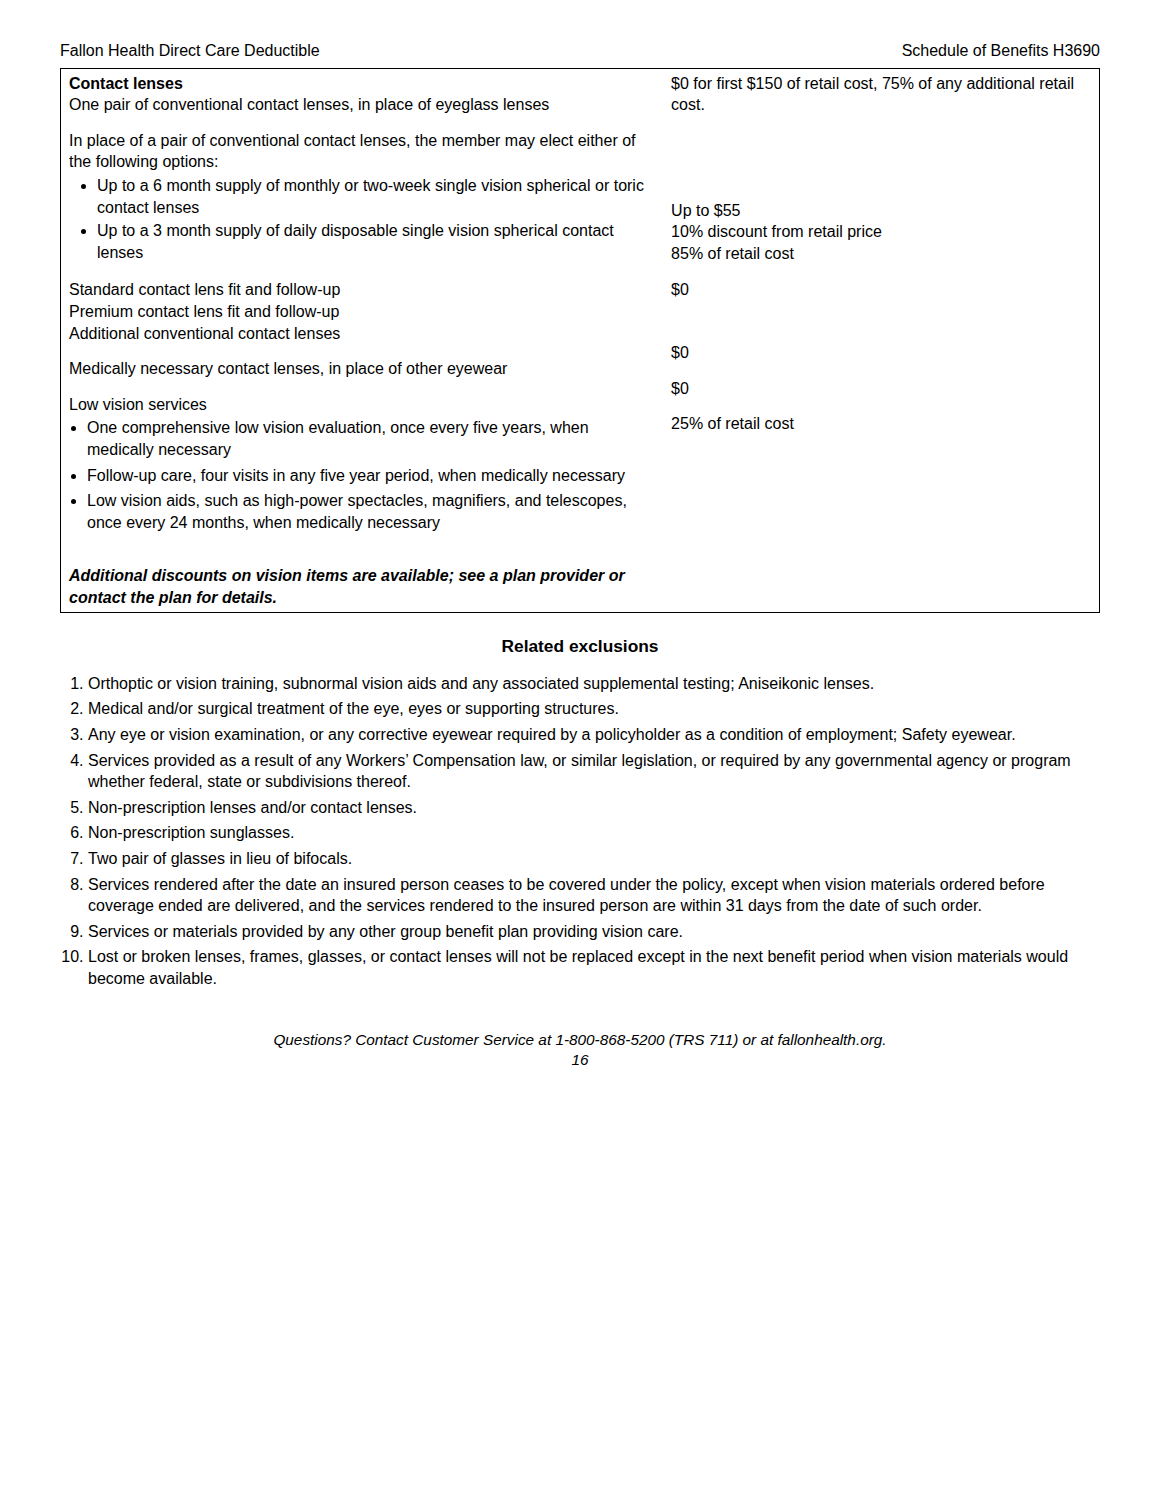Fallon Health Direct Care Deductible Schedule of Benefits H3690
| Contact lenses One pair of conventional contact lenses, in place of eyeglass lenses In place of a pair of conventional contact lenses, the member may elect either of the following options: Up to a 6 month supply of monthly or two-week single vision spherical or toric contact lenses Up to a 3 month supply of daily disposable single vision spherical contact lenses Standard contact lens fit and follow-up Premium contact lens fit and follow-up Additional conventional contact lenses Medically necessary contact lenses, in place of other eyewear Low vision services One comprehensive low vision evaluation, once every five years, when medically necessary Follow-up care, four visits in any five year period, when medically necessary Low vision aids, such as high-power spectacles, magnifiers, and telescopes, once every 24 months, when medically necessary Additional discounts on vision items are available; see a plan provider or contact the plan for details. | $0 for first $150 of retail cost, 75% of any additional retail cost. Up to $55 10% discount from retail price 85% of retail cost $0 $0 $0 25% of retail cost |
Related exclusions
Orthoptic or vision training, subnormal vision aids and any associated supplemental testing; Aniseikonic lenses.
Medical and/or surgical treatment of the eye, eyes or supporting structures.
Any eye or vision examination, or any corrective eyewear required by a policyholder as a condition of employment; Safety eyewear.
Services provided as a result of any Workers’ Compensation law, or similar legislation, or required by any governmental agency or program whether federal, state or subdivisions thereof.
Non-prescription lenses and/or contact lenses.
Non-prescription sunglasses.
Two pair of glasses in lieu of bifocals.
Services rendered after the date an insured person ceases to be covered under the policy, except when vision materials ordered before coverage ended are delivered, and the services rendered to the insured person are within 31 days from the date of such order.
Services or materials provided by any other group benefit plan providing vision care.
Lost or broken lenses, frames, glasses, or contact lenses will not be replaced except in the next benefit period when vision materials would become available.
Questions? Contact Customer Service at 1-800-868-5200 (TRS 711) or at fallonhealth.org.
16